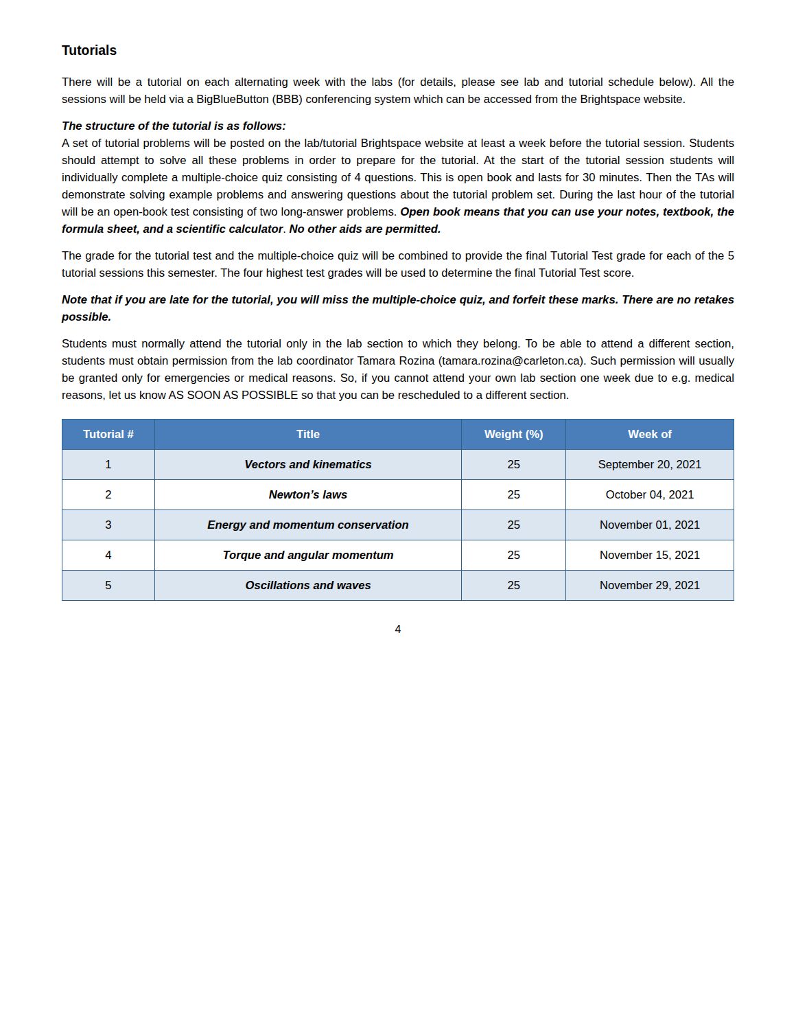Tutorials
There will be a tutorial on each alternating week with the labs (for details, please see lab and tutorial schedule below). All the sessions will be held via a BigBlueButton (BBB) conferencing system which can be accessed from the Brightspace website.
The structure of the tutorial is as follows:
A set of tutorial problems will be posted on the lab/tutorial Brightspace website at least a week before the tutorial session. Students should attempt to solve all these problems in order to prepare for the tutorial. At the start of the tutorial session students will individually complete a multiple-choice quiz consisting of 4 questions. This is open book and lasts for 30 minutes. Then the TAs will demonstrate solving example problems and answering questions about the tutorial problem set. During the last hour of the tutorial will be an open-book test consisting of two long-answer problems. Open book means that you can use your notes, textbook, the formula sheet, and a scientific calculator. No other aids are permitted.
The grade for the tutorial test and the multiple-choice quiz will be combined to provide the final Tutorial Test grade for each of the 5 tutorial sessions this semester. The four highest test grades will be used to determine the final Tutorial Test score.
Note that if you are late for the tutorial, you will miss the multiple-choice quiz, and forfeit these marks. There are no retakes possible.
Students must normally attend the tutorial only in the lab section to which they belong. To be able to attend a different section, students must obtain permission from the lab coordinator Tamara Rozina (tamara.rozina@carleton.ca). Such permission will usually be granted only for emergencies or medical reasons. So, if you cannot attend your own lab section one week due to e.g. medical reasons, let us know AS SOON AS POSSIBLE so that you can be rescheduled to a different section.
| Tutorial # | Title | Weight (%) | Week of |
| --- | --- | --- | --- |
| 1 | Vectors and kinematics | 25 | September 20, 2021 |
| 2 | Newton’s laws | 25 | October 04, 2021 |
| 3 | Energy and momentum conservation | 25 | November 01, 2021 |
| 4 | Torque and angular momentum | 25 | November 15, 2021 |
| 5 | Oscillations and waves | 25 | November 29, 2021 |
4